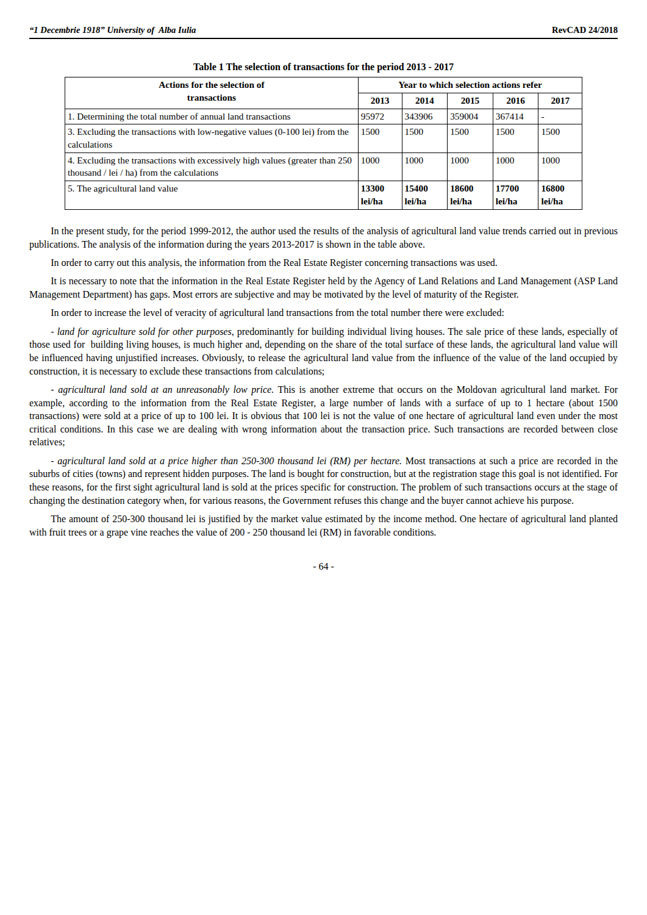“1 Decembrie 1918” University of Alba Iulia RevCAD 24/2018
Table 1 The selection of transactions for the period 2013 - 2017
| Actions for the selection of transactions | Year to which selection actions refer |
| --- | --- |
| 2013 | 2014 | 2015 | 2016 | 2017 |
| 1. Determining the total number of annual land transactions | 95972 | 343906 | 359004 | 367414 | - |
| 3. Excluding the transactions with low-negative values (0-100 lei) from the calculations | 1500 | 1500 | 1500 | 1500 | 1500 |
| 4. Excluding the transactions with excessively high values (greater than 250 thousand / lei / ha) from the calculations | 1000 | 1000 | 1000 | 1000 | 1000 |
| 5. The agricultural land value | 13300 lei/ha | 15400 lei/ha | 18600 lei/ha | 17700 lei/ha | 16800 lei/ha |
In the present study, for the period 1999-2012, the author used the results of the analysis of agricultural land value trends carried out in previous publications. The analysis of the information during the years 2013-2017 is shown in the table above.
In order to carry out this analysis, the information from the Real Estate Register concerning transactions was used.
It is necessary to note that the information in the Real Estate Register held by the Agency of Land Relations and Land Management (ASP Land Management Department) has gaps. Most errors are subjective and may be motivated by the level of maturity of the Register.
In order to increase the level of veracity of agricultural land transactions from the total number there were excluded:
- land for agriculture sold for other purposes, predominantly for building individual living houses. The sale price of these lands, especially of those used for building living houses, is much higher and, depending on the share of the total surface of these lands, the agricultural land value will be influenced having unjustified increases. Obviously, to release the agricultural land value from the influence of the value of the land occupied by construction, it is necessary to exclude these transactions from calculations;
- agricultural land sold at an unreasonably low price. This is another extreme that occurs on the Moldovan agricultural land market. For example, according to the information from the Real Estate Register, a large number of lands with a surface of up to 1 hectare (about 1500 transactions) were sold at a price of up to 100 lei. It is obvious that 100 lei is not the value of one hectare of agricultural land even under the most critical conditions. In this case we are dealing with wrong information about the transaction price. Such transactions are recorded between close relatives;
- agricultural land sold at a price higher than 250-300 thousand lei (RM) per hectare. Most transactions at such a price are recorded in the suburbs of cities (towns) and represent hidden purposes. The land is bought for construction, but at the registration stage this goal is not identified. For these reasons, for the first sight agricultural land is sold at the prices specific for construction. The problem of such transactions occurs at the stage of changing the destination category when, for various reasons, the Government refuses this change and the buyer cannot achieve his purpose.
The amount of 250-300 thousand lei is justified by the market value estimated by the income method. One hectare of agricultural land planted with fruit trees or a grape vine reaches the value of 200 - 250 thousand lei (RM) in favorable conditions.
- 64 -